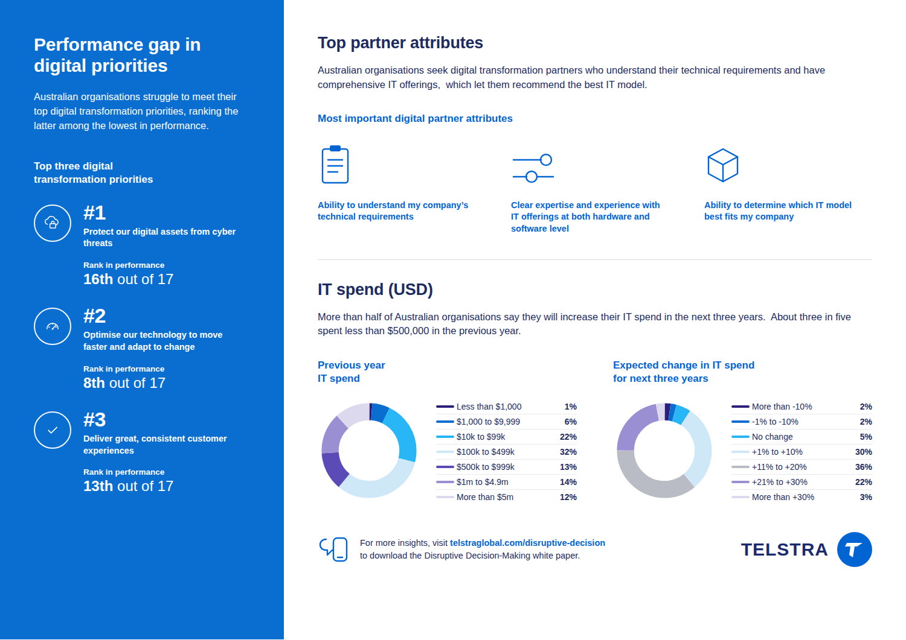Performance gap in
digital priorities
Australian organisations struggle to meet their top digital transformation priorities, ranking the latter among the lowest in performance.
Top three digital
transformation priorities
#1
Protect our digital assets from cyber threats
Rank in performance
16th out of 17
#2
Optimise our technology to move faster and adapt to change
Rank in performance
8th out of 17
#3
Deliver great, consistent customer experiences
Rank in performance
13th out of 17
Top partner attributes
Australian organisations seek digital transformation partners who understand their technical requirements and have comprehensive IT offerings, which let them recommend the best IT model.
Most important digital partner attributes
Ability to understand my company’s technical requirements
Clear expertise and experience with IT offerings at both hardware and software level
Ability to determine which IT model best fits my company
IT spend (USD)
More than half of Australian organisations say they will increase their IT spend in the next three years. About three in five spent less than $500,000 in the previous year.
Previous year
IT spend
| | Less than $1,000 | 1% |
| | $1,000 to $9,999 | 6% |
| | $10k to $99k | 22% |
| | $100k to $499k | 32% |
| | $500k to $999k | 13% |
| | $1m to $4.9m | 14% |
| | More than $5m | 12% |
Expected change in IT spend
for next three years
| | More than -10% | 2% |
| | -1% to -10% | 2% |
| | No change | 5% |
| | +1% to +10% | 30% |
| | +11% to +20% | 36% |
| | +21% to +30% | 22% |
| | More than +30% | 3% |
For more insights, visit telstraglobal.com/disruptive-decision
to download the Disruptive Decision-Making white paper.
TELSTRA